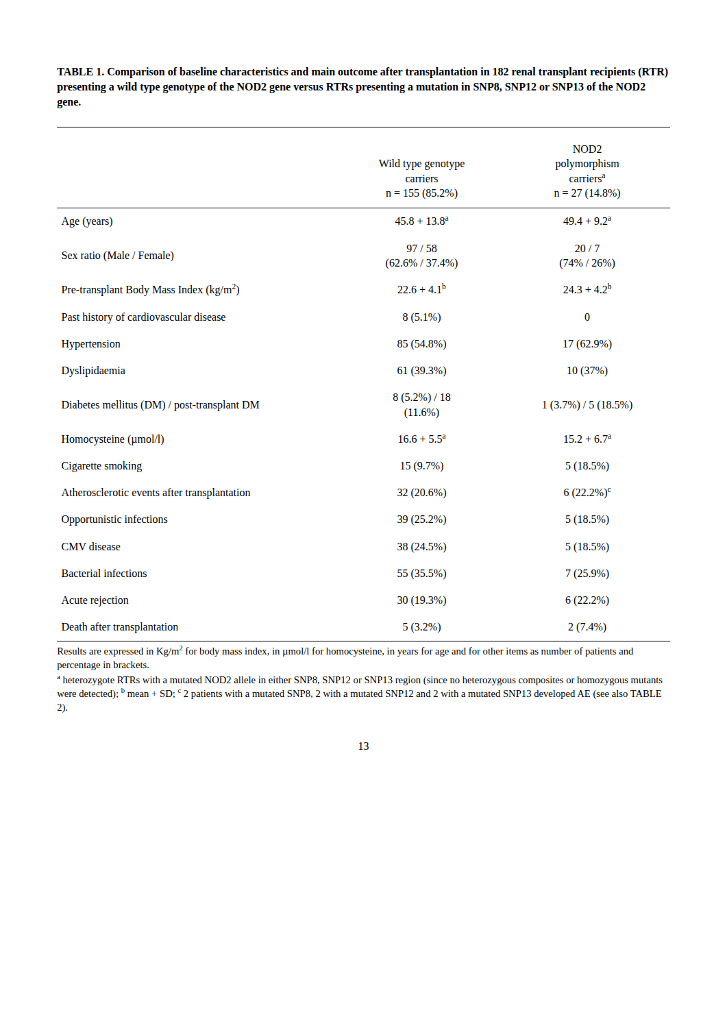TABLE 1. Comparison of baseline characteristics and main outcome after transplantation in 182 renal transplant recipients (RTR) presenting a wild type genotype of the NOD2 gene versus RTRs presenting a mutation in SNP8, SNP12 or SNP13 of the NOD2 gene.
| | Wild type genotype carriers n = 155 (85.2%) | NOD2 polymorphism carriers a n = 27 (14.8%) |
| --- | --- | --- |
| Age (years) | 45.8 + 13.8 a | 49.4 + 9.2 a |
| Sex ratio (Male / Female) | 97 / 58 (62.6% / 37.4%) | 20 / 7 (74% / 26%) |
| Pre-transplant Body Mass Index (kg/m 2 ) | 22.6 + 4.1 b | 24.3 + 4.2 b |
| Past history of cardiovascular disease | 8 (5.1%) | 0 |
| Hypertension | 85 (54.8%) | 17 (62.9%) |
| Dyslipidaemia | 61 (39.3%) | 10 (37%) |
| Diabetes mellitus (DM) / post-transplant DM | 8 (5.2%) / 18 (11.6%) | 1 (3.7%) / 5 (18.5%) |
| Homocysteine (µmol/l) | 16.6 + 5.5 a | 15.2 + 6.7 a |
| Cigarette smoking | 15 (9.7%) | 5 (18.5%) |
| Atherosclerotic events after transplantation | 32 (20.6%) | 6 (22.2%) c |
| Opportunistic infections | 39 (25.2%) | 5 (18.5%) |
| CMV disease | 38 (24.5%) | 5 (18.5%) |
| Bacterial infections | 55 (35.5%) | 7 (25.9%) |
| Acute rejection | 30 (19.3%) | 6 (22.2%) |
| Death after transplantation | 5 (3.2%) | 2 (7.4%) |
Results are expressed in Kg/m2 for body mass index, in µmol/l for homocysteine, in years for age and for other items as number of patients and percentage in brackets.
a heterozygote RTRs with a mutated NOD2 allele in either SNP8, SNP12 or SNP13 region (since no heterozygous composites or homozygous mutants were detected); b mean + SD; c 2 patients with a mutated SNP8, 2 with a mutated SNP12 and 2 with a mutated SNP13 developed AE (see also TABLE 2).
13